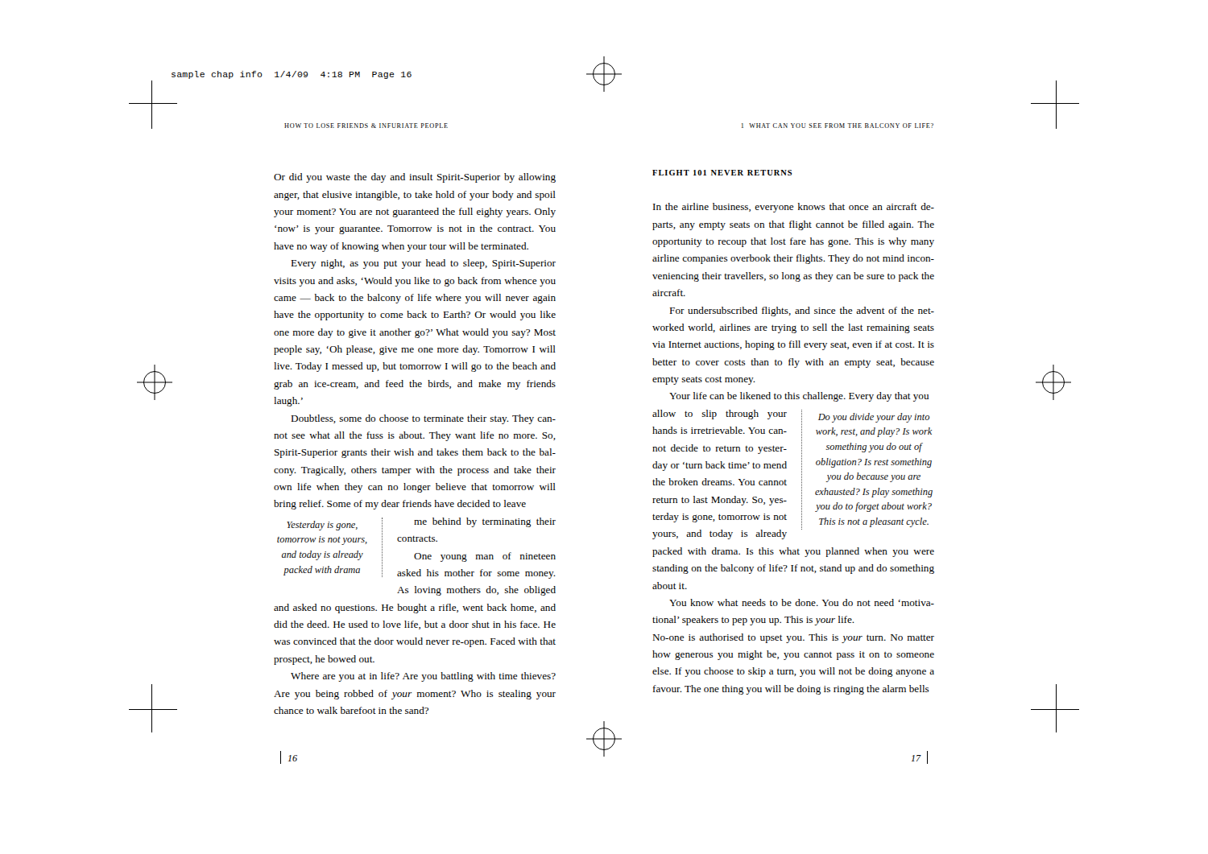sample chap info 1/4/09 4:18 PM Page 16
How to lose friends & infuriate people
Or did you waste the day and insult Spirit-Superior by allowing anger, that elusive intangible, to take hold of your body and spoil your moment? You are not guaranteed the full eighty years. Only ‘now’ is your guarantee. Tomorrow is not in the contract. You have no way of knowing when your tour will be terminated.
Every night, as you put your head to sleep, Spirit-Superior visits you and asks, ‘Would you like to go back from whence you came — back to the balcony of life where you will never again have the opportunity to come back to Earth? Or would you like one more day to give it another go?’ What would you say? Most people say, ‘Oh please, give me one more day. Tomorrow I will live. Today I messed up, but tomorrow I will go to the beach and grab an ice-cream, and feed the birds, and make my friends laugh.’
Doubtless, some do choose to terminate their stay. They cannot see what all the fuss is about. They want life no more. So, Spirit-Superior grants their wish and takes them back to the balcony. Tragically, others tamper with the process and take their own life when they can no longer believe that tomorrow will bring relief. Some of my dear friends have decided to leave
Yesterday is gone, tomorrow is not yours, and today is already packed with drama
me behind by terminating their contracts.
One young man of nineteen asked his mother for some money. As loving mothers do, she obliged and asked no questions. He bought a rifle, went back home, and did the deed. He used to love life, but a door shut in his face. He was convinced that the door would never re-open. Faced with that prospect, he bowed out.
Where are you at in life? Are you battling with time thieves? Are you being robbed of your moment? Who is stealing your chance to walk barefoot in the sand?
16
1 What can you see from the balcony of life?
Flight 101 never returns
In the airline business, everyone knows that once an aircraft departs, any empty seats on that flight cannot be filled again. The opportunity to recoup that lost fare has gone. This is why many airline companies overbook their flights. They do not mind inconveniencing their travellers, so long as they can be sure to pack the aircraft.
For undersubscribed flights, and since the advent of the networked world, airlines are trying to sell the last remaining seats via Internet auctions, hoping to fill every seat, even if at cost. It is better to cover costs than to fly with an empty seat, because empty seats cost money.
Your life can be likened to this challenge. Every day that you
Do you divide your day into work, rest, and play? Is work something you do out of obligation? Is rest something you do because you are exhausted? Is play something you do to forget about work? This is not a pleasant cycle.
allow to slip through your hands is irretrievable. You cannot decide to return to yesterday or ‘turn back time’ to mend the broken dreams. You cannot return to last Monday. So, yesterday is gone, tomorrow is not yours, and today is already packed with drama. Is this what you planned when you were standing on the balcony of life? If not, stand up and do something about it.
You know what needs to be done. You do not need ‘motivational’ speakers to pep you up. This is your life.
No-one is authorised to upset you. This is your turn. No matter how generous you might be, you cannot pass it on to someone else. If you choose to skip a turn, you will not be doing anyone a favour. The one thing you will be doing is ringing the alarm bells
17